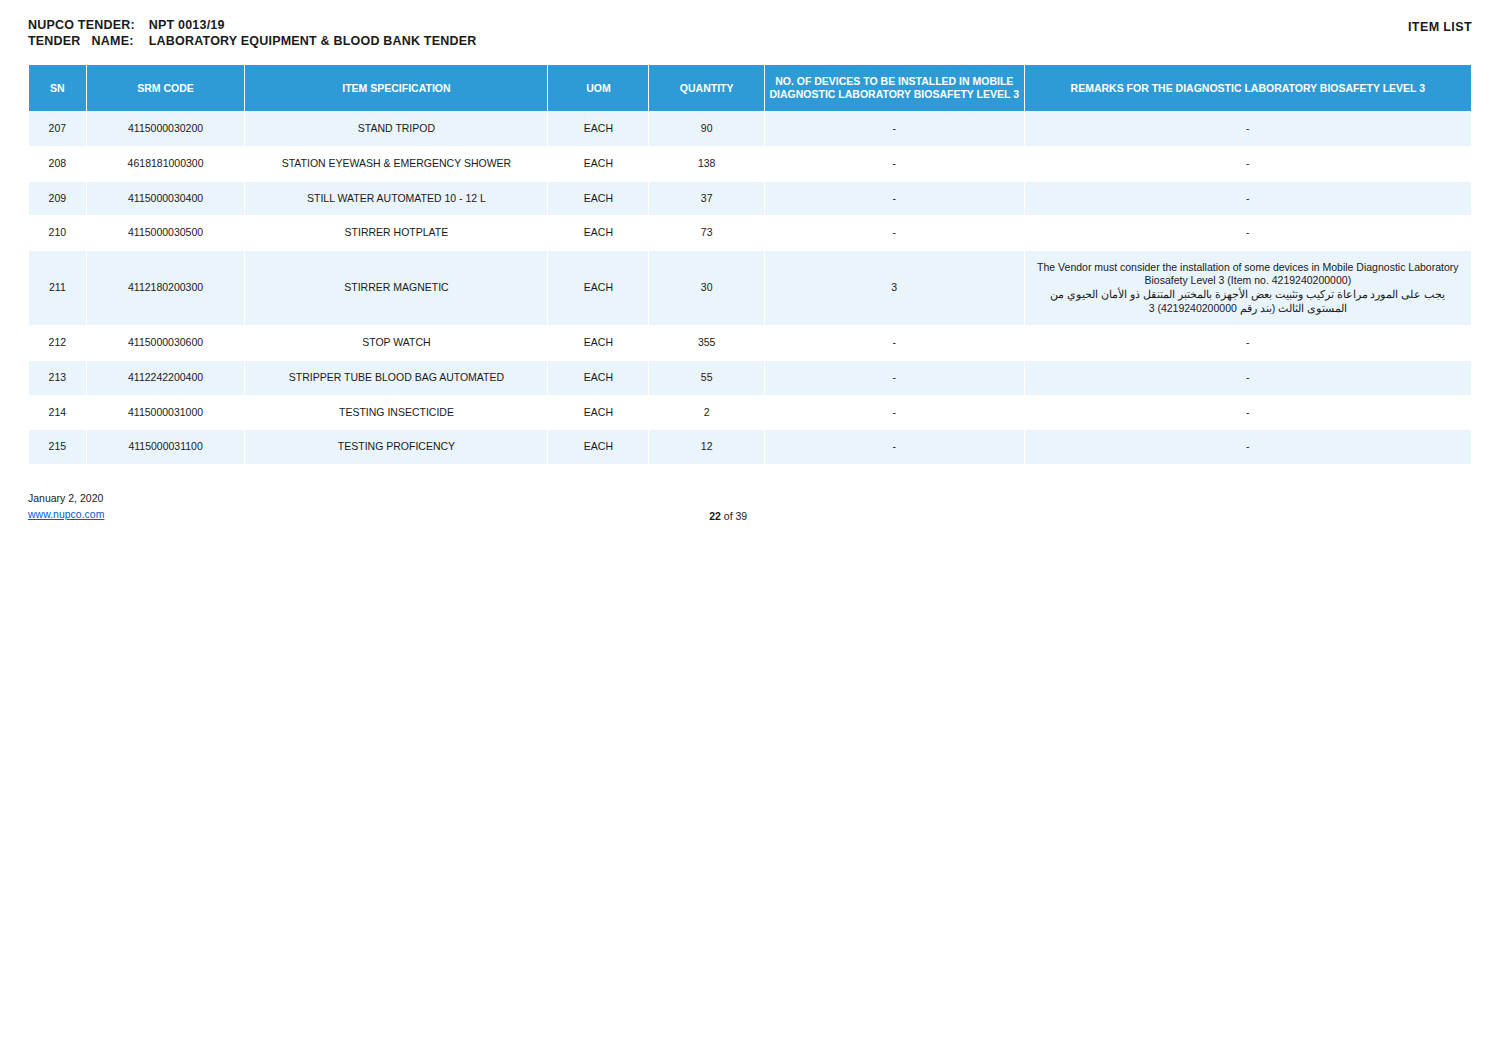| NUPCO TENDER: | NPT 0013/19 |
| TENDER NAME: | LABORATORY EQUIPMENT & BLOOD BANK TENDER |
ITEM LIST
| SN | SRM CODE | ITEM SPECIFICATION | UOM | QUANTITY | NO. OF DEVICES TO BE INSTALLED IN MOBILE DIAGNOSTIC LABORATORY BIOSAFETY LEVEL 3 | REMARKS FOR THE DIAGNOSTIC LABORATORY BIOSAFETY LEVEL 3 |
| --- | --- | --- | --- | --- | --- | --- |
| 207 | 4115000030200 | STAND TRIPOD | EACH | 90 | - | - |
| 208 | 4618181000300 | STATION EYEWASH & EMERGENCY SHOWER | EACH | 138 | - | - |
| 209 | 4115000030400 | STILL WATER AUTOMATED 10 - 12 L | EACH | 37 | - | - |
| 210 | 4115000030500 | STIRRER HOTPLATE | EACH | 73 | - | - |
| 211 | 4112180200300 | STIRRER MAGNETIC | EACH | 30 | 3 | The Vendor must consider the installation of some devices in Mobile Diagnostic Laboratory Biosafety Level 3 (Item no. 4219240200000) يجب على المورد مراعاة تركيب وتثبيت بعض الأجهزة بالمختبر المتنقل ذو الأمان الحيوي من المستوى الثالث (بند رقم 4219240200000) 3 |
| 212 | 4115000030600 | STOP WATCH | EACH | 355 | - | - |
| 213 | 4112242200400 | STRIPPER TUBE BLOOD BAG AUTOMATED | EACH | 55 | - | - |
| 214 | 4115000031000 | TESTING INSECTICIDE | EACH | 2 | - | - |
| 215 | 4115000031100 | TESTING PROFICENCY | EACH | 12 | - | - |
January 2, 2020
www.nupco.com
22 of 39